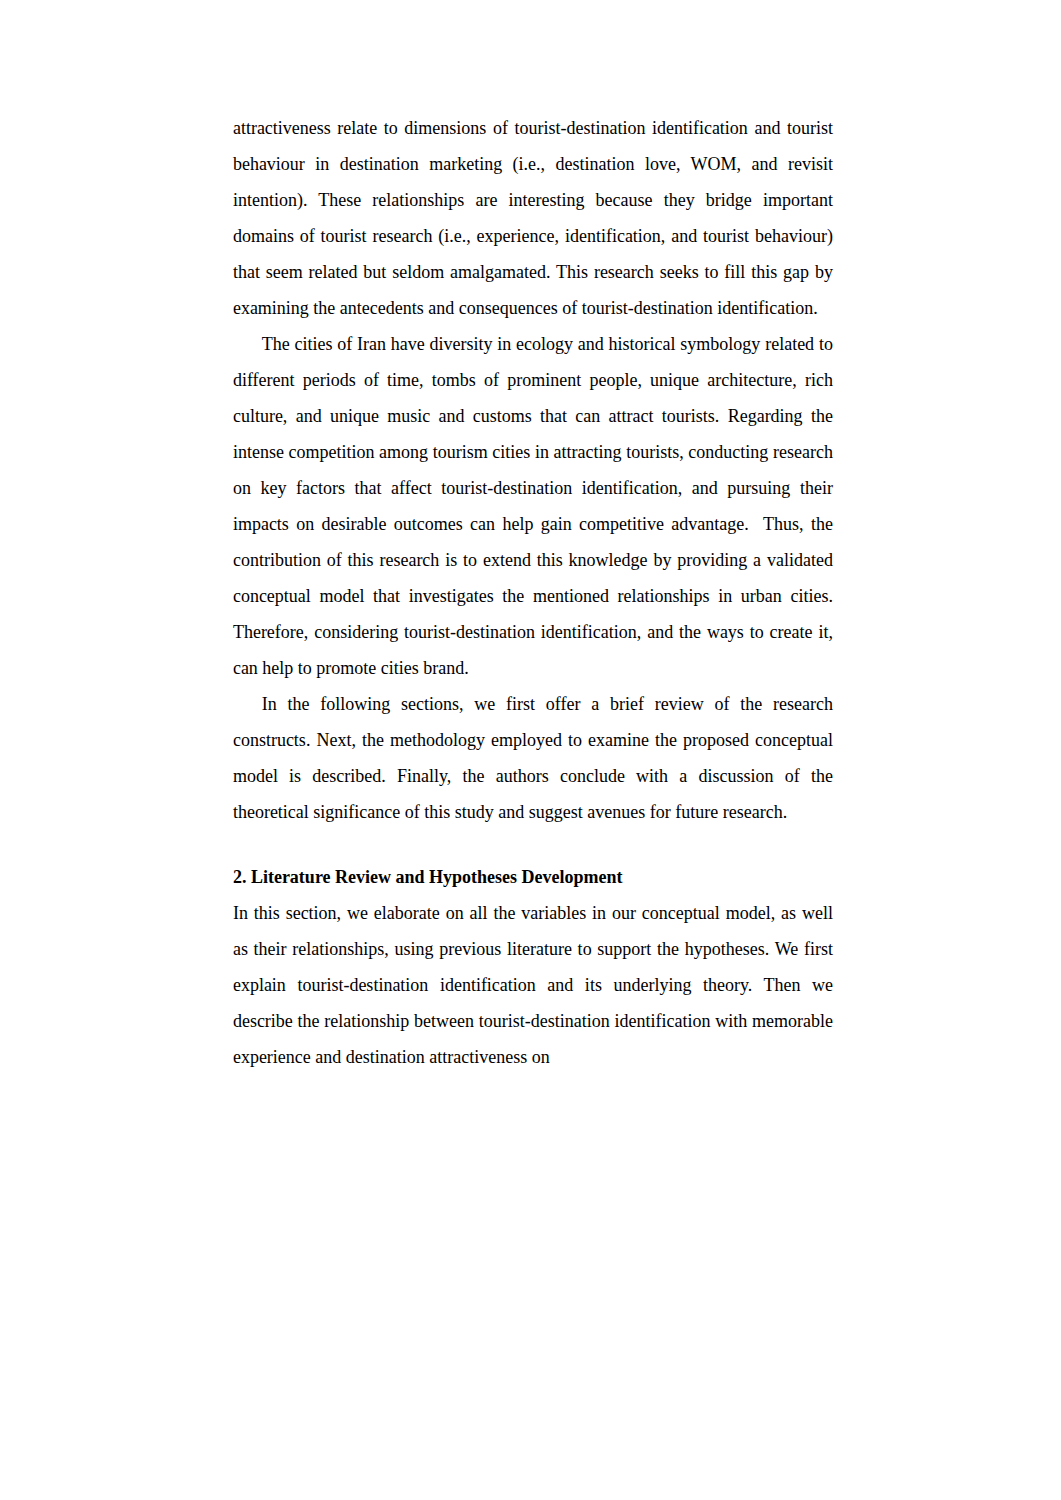attractiveness relate to dimensions of tourist-destination identification and tourist behaviour in destination marketing (i.e., destination love, WOM, and revisit intention). These relationships are interesting because they bridge important domains of tourist research (i.e., experience, identification, and tourist behaviour) that seem related but seldom amalgamated. This research seeks to fill this gap by examining the antecedents and consequences of tourist-destination identification.
The cities of Iran have diversity in ecology and historical symbology related to different periods of time, tombs of prominent people, unique architecture, rich culture, and unique music and customs that can attract tourists. Regarding the intense competition among tourism cities in attracting tourists, conducting research on key factors that affect tourist-destination identification, and pursuing their impacts on desirable outcomes can help gain competitive advantage. Thus, the contribution of this research is to extend this knowledge by providing a validated conceptual model that investigates the mentioned relationships in urban cities. Therefore, considering tourist-destination identification, and the ways to create it, can help to promote cities brand.
In the following sections, we first offer a brief review of the research constructs. Next, the methodology employed to examine the proposed conceptual model is described. Finally, the authors conclude with a discussion of the theoretical significance of this study and suggest avenues for future research.
2. Literature Review and Hypotheses Development
In this section, we elaborate on all the variables in our conceptual model, as well as their relationships, using previous literature to support the hypotheses. We first explain tourist-destination identification and its underlying theory. Then we describe the relationship between tourist-destination identification with memorable experience and destination attractiveness on